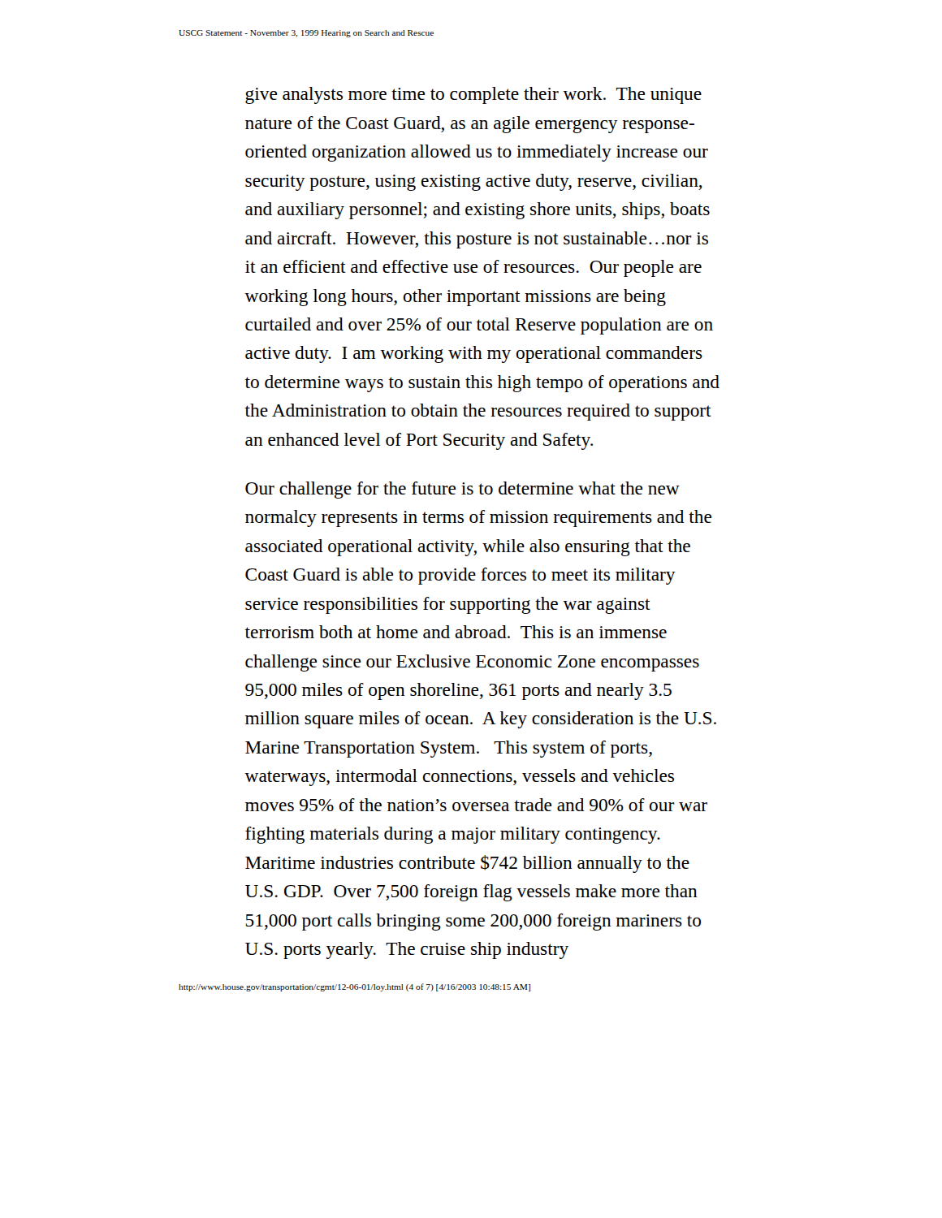USCG Statement - November 3, 1999 Hearing on Search and Rescue
give analysts more time to complete their work. The unique nature of the Coast Guard, as an agile emergency response-oriented organization allowed us to immediately increase our security posture, using existing active duty, reserve, civilian, and auxiliary personnel; and existing shore units, ships, boats and aircraft. However, this posture is not sustainable…nor is it an efficient and effective use of resources. Our people are working long hours, other important missions are being curtailed and over 25% of our total Reserve population are on active duty. I am working with my operational commanders to determine ways to sustain this high tempo of operations and the Administration to obtain the resources required to support an enhanced level of Port Security and Safety.
Our challenge for the future is to determine what the new normalcy represents in terms of mission requirements and the associated operational activity, while also ensuring that the Coast Guard is able to provide forces to meet its military service responsibilities for supporting the war against terrorism both at home and abroad. This is an immense challenge since our Exclusive Economic Zone encompasses 95,000 miles of open shoreline, 361 ports and nearly 3.5 million square miles of ocean. A key consideration is the U.S. Marine Transportation System. This system of ports, waterways, intermodal connections, vessels and vehicles moves 95% of the nation’s oversea trade and 90% of our war fighting materials during a major military contingency. Maritime industries contribute $742 billion annually to the U.S. GDP. Over 7,500 foreign flag vessels make more than 51,000 port calls bringing some 200,000 foreign mariners to U.S. ports yearly. The cruise ship industry
http://www.house.gov/transportation/cgmt/12-06-01/loy.html (4 of 7) [4/16/2003 10:48:15 AM]